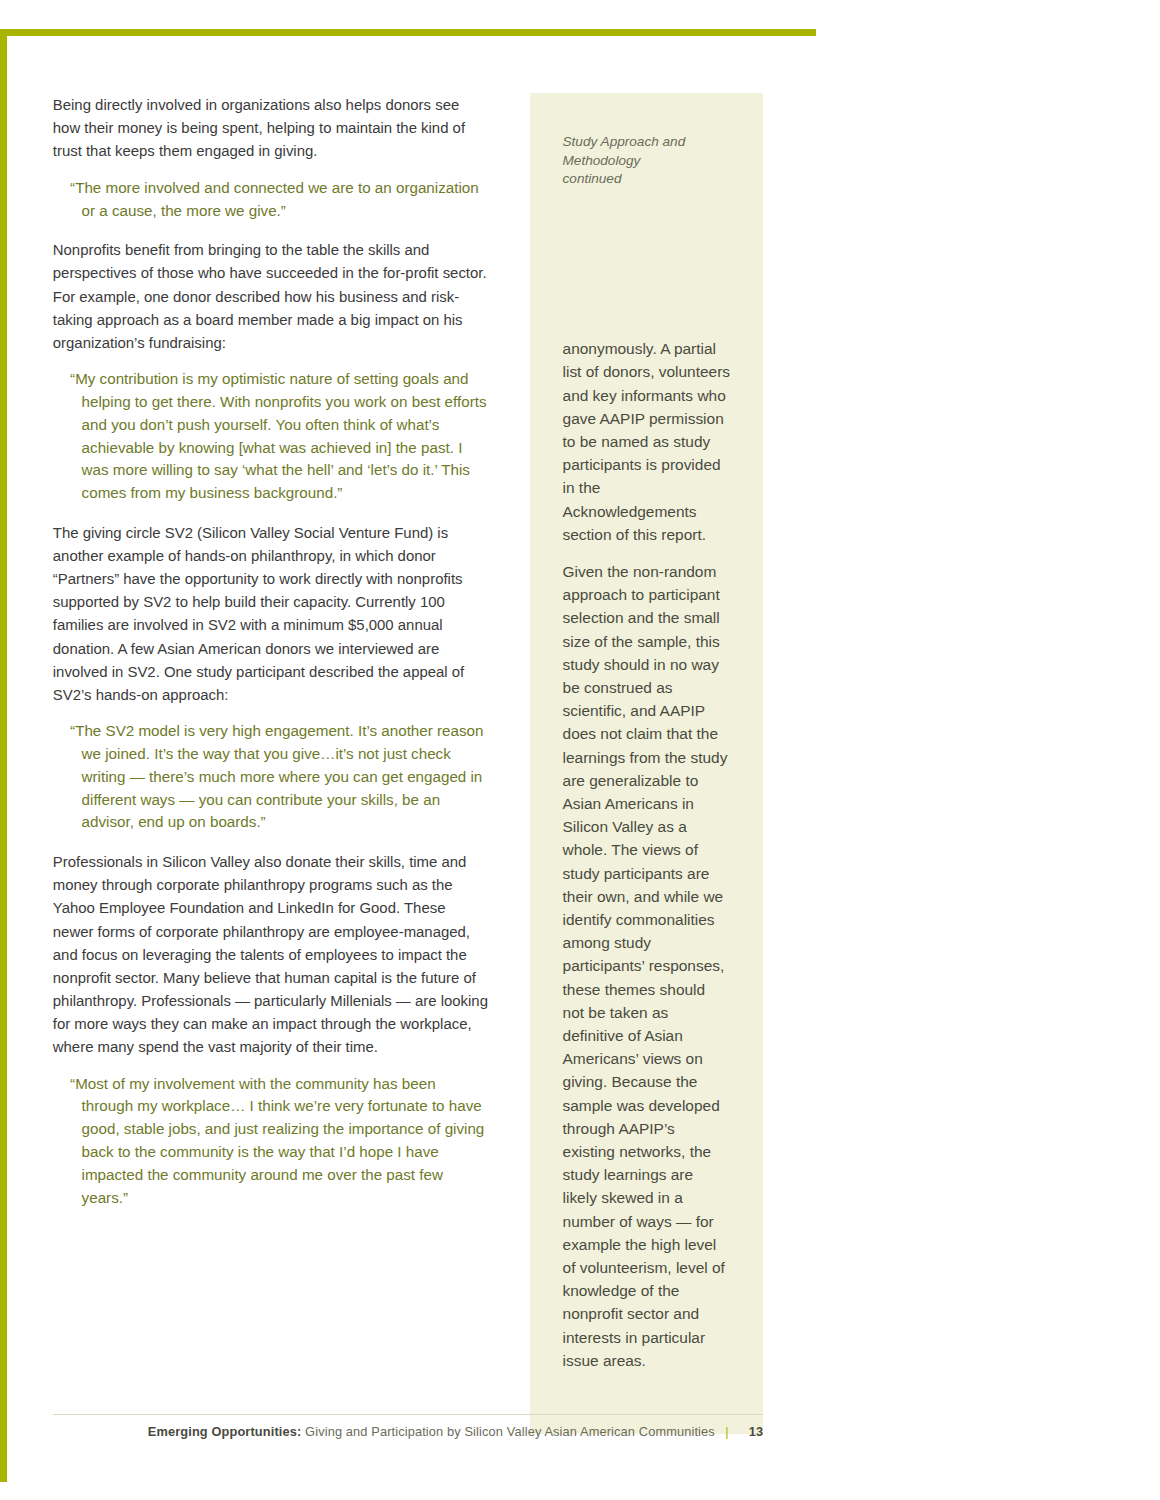Being directly involved in organizations also helps donors see how their money is being spent, helping to maintain the kind of trust that keeps them engaged in giving.
“The more involved and connected we are to an organization or a cause, the more we give.”
Nonprofits benefit from bringing to the table the skills and perspectives of those who have succeeded in the for-profit sector. For example, one donor described how his business and risk-taking approach as a board member made a big impact on his organization’s fundraising:
“My contribution is my optimistic nature of setting goals and helping to get there. With nonprofits you work on best efforts and you don’t push yourself. You often think of what’s achievable by knowing [what was achieved in] the past. I was more willing to say ‘what the hell’ and ‘let’s do it.’ This comes from my business background.”
The giving circle SV2 (Silicon Valley Social Venture Fund) is another example of hands-on philanthropy, in which donor “Partners” have the opportunity to work directly with nonprofits supported by SV2 to help build their capacity. Currently 100 families are involved in SV2 with a minimum $5,000 annual donation. A few Asian American donors we interviewed are involved in SV2. One study participant described the appeal of SV2’s hands-on approach:
“The SV2 model is very high engagement. It’s another reason we joined. It’s the way that you give…it’s not just check writing — there’s much more where you can get engaged in different ways — you can contribute your skills, be an advisor, end up on boards.”
Professionals in Silicon Valley also donate their skills, time and money through corporate philanthropy programs such as the Yahoo Employee Foundation and LinkedIn for Good. These newer forms of corporate philanthropy are employee-managed, and focus on leveraging the talents of employees to impact the nonprofit sector. Many believe that human capital is the future of philanthropy. Professionals — particularly Millenials — are looking for more ways they can make an impact through the workplace, where many spend the vast majority of their time.
“Most of my involvement with the community has been through my workplace… I think we’re very fortunate to have good, stable jobs, and just realizing the importance of giving back to the community is the way that I’d hope I have impacted the community around me over the past few years.”
Study Approach and Methodology
continued
anonymously. A partial list of donors, volunteers and key informants who gave AAPIP permission to be named as study participants is provided in the Acknowledgements section of this report.
Given the non-random approach to participant selection and the small size of the sample, this study should in no way be construed as scientific, and AAPIP does not claim that the learnings from the study are generalizable to Asian Americans in Silicon Valley as a whole. The views of study participants are their own, and while we identify commonalities among study participants’ responses, these themes should not be taken as definitive of Asian Americans’ views on giving. Because the sample was developed through AAPIP’s existing networks, the study learnings are likely skewed in a number of ways — for example the high level of volunteerism, level of knowledge of the nonprofit sector and interests in particular issue areas.
Emerging Opportunities: Giving and Participation by Silicon Valley Asian American Communities | 13